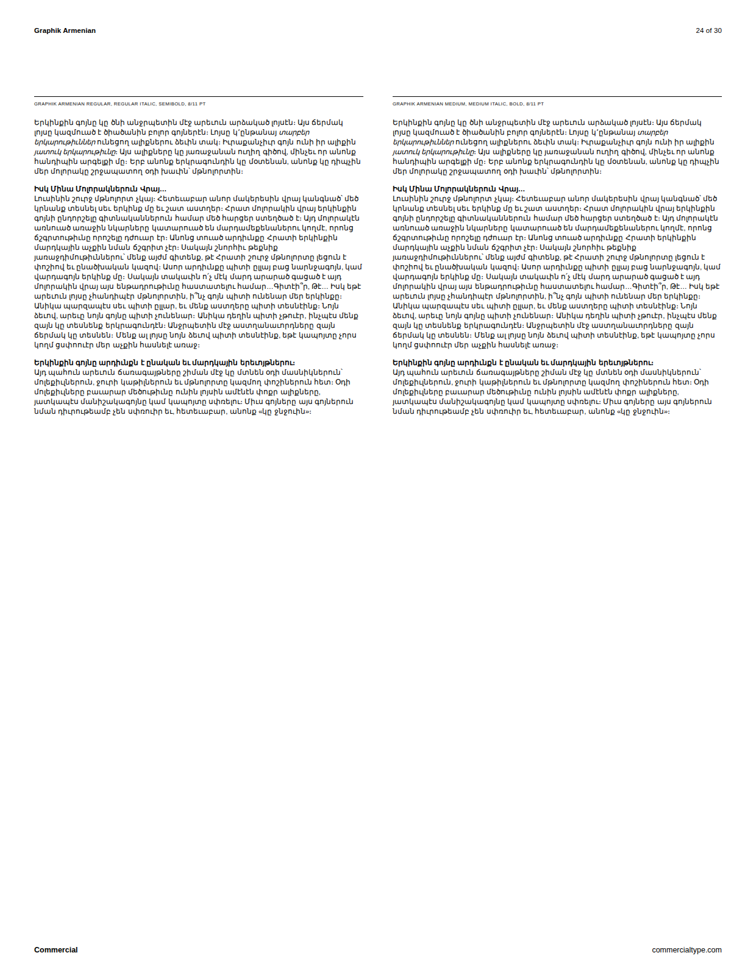Graphik Armenian
24 of 30
Graphik Armenian Regular, Regular Italic, Semibold, 8/11 pt
Երկինքին գոյնը կը ծնի անջրպետին մէջ արեւուն արձակած լոյսէն։ Այս ճերմակ լոյսը կազմուած է ծիածանին բոլոր գոյներէն։ Լոյսը կ՚ընթանայ տարբեր երկարութիւններ ունեցող ալիքներու ձեւին տակ։ Իւրաքանչիւր գոյն ունի իր ալիքին յատուկ երկարութիւնը։ Այս ալիքները կը յառաջանան ուղիղ գիծով, մինչեւ որ անոնք հանդիպին արգելքի մը։ Երբ անոնք երկրագունդին կը մօտենան, անոնք կը դիպչին մեր մոլորակը շրջապատող օդի խաւին՝ մթնոլորտին։
Իսկ Մինա Մոլորակներուն Վրայ…
Լուսինին շուրջ մթնոլորտ չկայ։ Հետեւաբար անոր մակերեսին վրայ կանգնած՝ մեծ կրնանք տեսնել սեւ երկինք մը եւ շատ աստղեր։ Հրատ մոլորակին վրայ երկինքին գոյնի ընդորշելը գիտնականներուն համար մեծ հարցեր ստեղծած է։ Այդ մոլորակէն առնուած առաջին նկարները կատարուած են մարդամեքենաներու կողմէ, որոնց ճշգրտութիւնը որոշելը դժուար էր։ Անոնց տուած արդիւնքը Հրատի երկինքին մարդկային աչքին նման ճշգրիտ չէր։ Սակայն շնորհիւ թեքնիք յառաջդիմութիւններու՝ մենք այժմ գիտենք, թէ Հրատի շուրջ մթնոլորտը լեցուն է փոշիով եւ ընածխական կազով։ Ասոր արդիւնքը պիտի ըլլայ բաց նարնջագոյն, կամ վարդագոյն երկինք մը։ Սակայն տակաւին ո՛չ մէկ մարդ արարած գացած է այդ մոլորակին վրայ այս ենթադրութիւնը հաստատելու համար…Գիտէի՞ր, Թէ… Իսկ եթէ արեւուն լոյսը չհանդիպէր մթնոլորտին, ի՞նչ գոյն պիտի ունենար մեր երկինքը։ Անիկա պարզապէս սեւ պիտի ըլլար, եւ մենք աստղերը պիտի տեսնէինք։ Նոյն ձեւով, արեւը նոյն գոյնը պիտի չունենար։ Անիկա դեղին պիտի չթուէր, ինչպէս մենք զայն կը տեսնենք երկրագունդէն։ Անջրպետին մէջ աստղանաւորդները զայն ճերմակ կը տեսնեն։ Մենք ալ լոյսը նոյն ձեւով պիտի տեսնէինք, եթէ կապոյտը չորս կողմ ցսփոուէր մեր աչքին հասնելէ առաջ։
Երկինքին գոյնը արդիւնքն է ընական եւ մարդկային երեւոյթներու։
Այդ պահուն արեւուն ճառագայթները շիման մէջ կը մտնեն օդի մասնիկներուն՝ մոլեքիւլներուն, ջուրի կաթիլներուն եւ մթնոլորտը կազմող փոշիներուն հետ։ Օդի մոլեքիւլները բաւարար մեծութիւնը ունին լոյսին ամէնէն փոքր ալիքները, յատկապէս մանիշակագոյնը կամ կապոյտը սփռելու։ Միւս գոյները այս գոյներուն նման դիւրութեամբ չեն սփռուիր եւ, հետեւաբար, անոնք «կը ջնջուին»։
Graphik Armenian Medium, Medium Italic, Bold, 8/11 pt
Երկինքին գոյնը կը ծնի անջրպետին մէջ արեւուն արձակած լոյսէն։ Այս ճերմակ լոյսը կազմուած է ծիածանին բոլոր գոյներէն։ Լոյսը կ՚ընթանայ տարբեր երկարութիւններ ունեցող ալիքներու ձեւին տակ։ Իւրաքանչիւր գոյն ունի իր ալիքին յատուկ երկարութիւնը։ Այս ալիքները կը յառաջանան ուղիղ գիծով, մինչեւ որ անոնք հանդիպին արգելքի մը։ Երբ անոնք երկրագունդին կը մօտենան, անոնք կը դիպչին մեր մոլորակը շրջապատող օդի խաւին՝ մթնոլորտին։
Իսկ Մինա Մոլորակներուն Վրայ…
Լուսինին շուրջ մթնոլորտ չկայ։ Հետեւաբար անոր մակերեսին վրայ կանգնած՝ մեծ կրնանք տեսնել սեւ երկինք մը եւ շատ աստղեր։ Հրատ մոլորակին վրայ երկինքին գոյնի ընդորշելը գիտնականներուն համար մեծ հարցեր ստեղծած է։ Այդ մոլորակէն առնուած առաջին նկարները կատարուած են մարդամեքենաներու կողմէ, որոնց ճշգրտութիւնը որոշելը դժուար էր։ Անոնց տուած արդիւնքը Հրատի երկինքին մարդկային աչքին նման ճշգրիտ չէր։ Սակայն շնորհիւ թեքնիք յառաջդիմութիւններու՝ մենք այժմ գիտենք, թէ Հրատի շուրջ մթնոլորտը լեցուն է փոշիով եւ ընածխական կազով։ Ասոր արդիւնքը պիտի ըլլայ բաց նարնջագոյն, կամ վարդագոյն երկինք մը։ Սակայն տակաւին ո՛չ մէկ մարդ արարած գացած է այդ մոլորակին վրայ այս ենթադրութիւնը հաստատելու համար…Գիտէի՞ր, Թէ… Իսկ եթէ արեւուն լոյսը չհանդիպէր մթնոլորտին, ի՞նչ գոյն պիտի ունենար մեր երկինքը։ Անիկա պարզապէս սեւ պիտի ըլլար, եւ մենք աստղերը պիտի տեսնէինք։ Նոյն ձեւով, արեւը նոյն գոյնը պիտի չունենար։ Անիկա դեղին պիտի չթուէր, ինչպէս մենք զայն կը տեսնենք երկրագունդէն։ Անջրպետին մէջ աստղանաւորդները զայն ճերմակ կը տեսնեն։ Մենք ալ լոյսը նոյն ձեւով պիտի տեսնէինք, եթէ կապոյտը չորս կողմ ցսփոուէր մեր աչքին հասնելէ առաջ։
Երկինքին գոյնը արդիւնքն է ընական եւ մարդկային երեւոյթներու։
Այդ պահուն արեւուն ճառագայթները շիման մէջ կը մտնեն օդի մասնիկներուն՝ մոլեքիւլներուն, ջուրի կաթիլներուն եւ մթնոլորտը կազմող փոշիներուն հետ։ Օդի մոլեքիւլները բաւարար մեծութիւնը ունին լոյսին ամէնէն փոքր ալիքները, յատկապէս մանիշակագոյնը կամ կապոյտը սփռելու։ Միւս գոյները այս գոյներուն նման դիւրութեամբ չեն սփռուիր եւ, հետեւաբար, անոնք «կը ջնջուին»։
Commercial
commercialtype.com